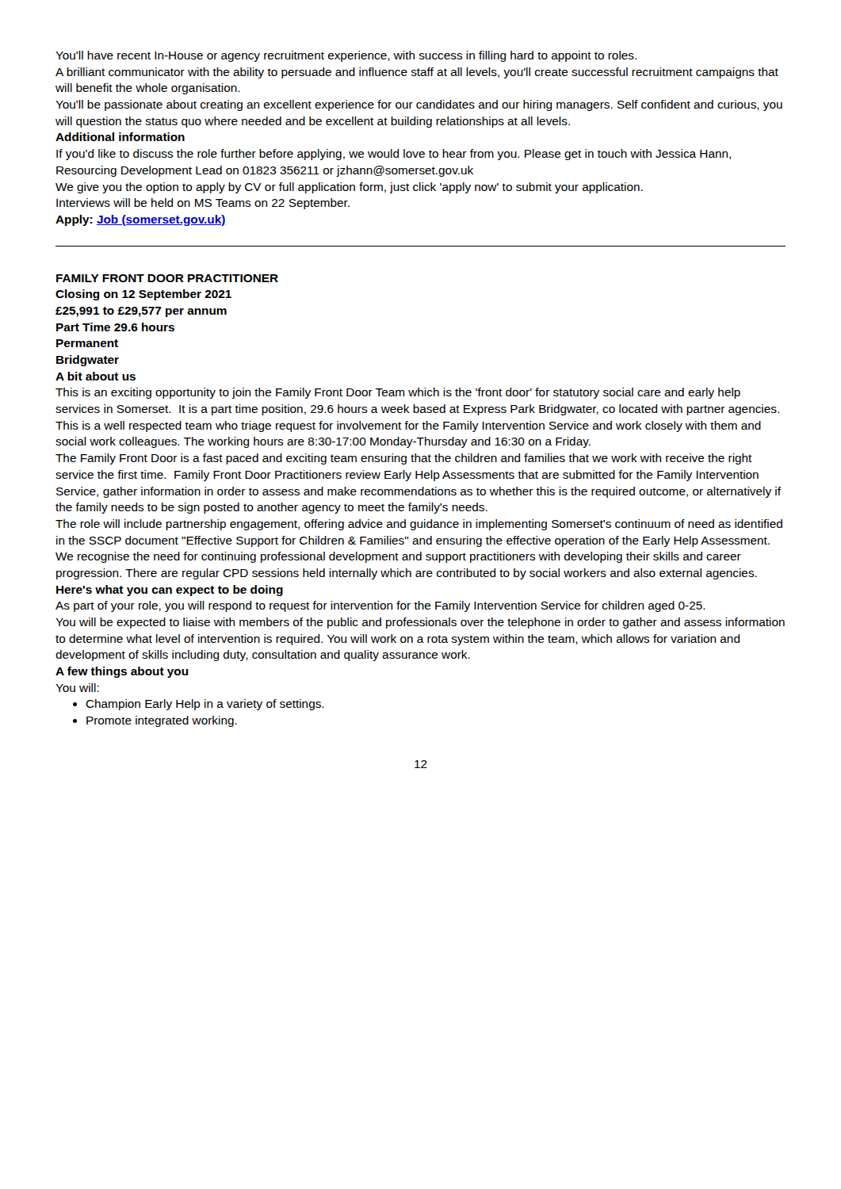You'll have recent In-House or agency recruitment experience, with success in filling hard to appoint to roles.
A brilliant communicator with the ability to persuade and influence staff at all levels, you'll create successful recruitment campaigns that will benefit the whole organisation.
You'll be passionate about creating an excellent experience for our candidates and our hiring managers. Self confident and curious, you will question the status quo where needed and be excellent at building relationships at all levels.
Additional information
If you'd like to discuss the role further before applying, we would love to hear from you. Please get in touch with Jessica Hann, Resourcing Development Lead on 01823 356211 or jzhann@somerset.gov.uk
We give you the option to apply by CV or full application form, just click 'apply now' to submit your application.
Interviews will be held on MS Teams on 22 September.
Apply: Job (somerset.gov.uk)
FAMILY FRONT DOOR PRACTITIONER
Closing on 12 September 2021
£25,991 to £29,577 per annum
Part Time 29.6 hours
Permanent
Bridgwater
A bit about us
This is an exciting opportunity to join the Family Front Door Team which is the 'front door' for statutory social care and early help services in Somerset. It is a part time position, 29.6 hours a week based at Express Park Bridgwater, co located with partner agencies. This is a well respected team who triage request for involvement for the Family Intervention Service and work closely with them and social work colleagues. The working hours are 8:30-17:00 Monday-Thursday and 16:30 on a Friday.
The Family Front Door is a fast paced and exciting team ensuring that the children and families that we work with receive the right service the first time. Family Front Door Practitioners review Early Help Assessments that are submitted for the Family Intervention Service, gather information in order to assess and make recommendations as to whether this is the required outcome, or alternatively if the family needs to be sign posted to another agency to meet the family's needs.
The role will include partnership engagement, offering advice and guidance in implementing Somerset's continuum of need as identified in the SSCP document "Effective Support for Children & Families" and ensuring the effective operation of the Early Help Assessment.
We recognise the need for continuing professional development and support practitioners with developing their skills and career progression. There are regular CPD sessions held internally which are contributed to by social workers and also external agencies.
Here's what you can expect to be doing
As part of your role, you will respond to request for intervention for the Family Intervention Service for children aged 0-25.
You will be expected to liaise with members of the public and professionals over the telephone in order to gather and assess information to determine what level of intervention is required. You will work on a rota system within the team, which allows for variation and development of skills including duty, consultation and quality assurance work.
A few things about you
You will:
Champion Early Help in a variety of settings.
Promote integrated working.
12